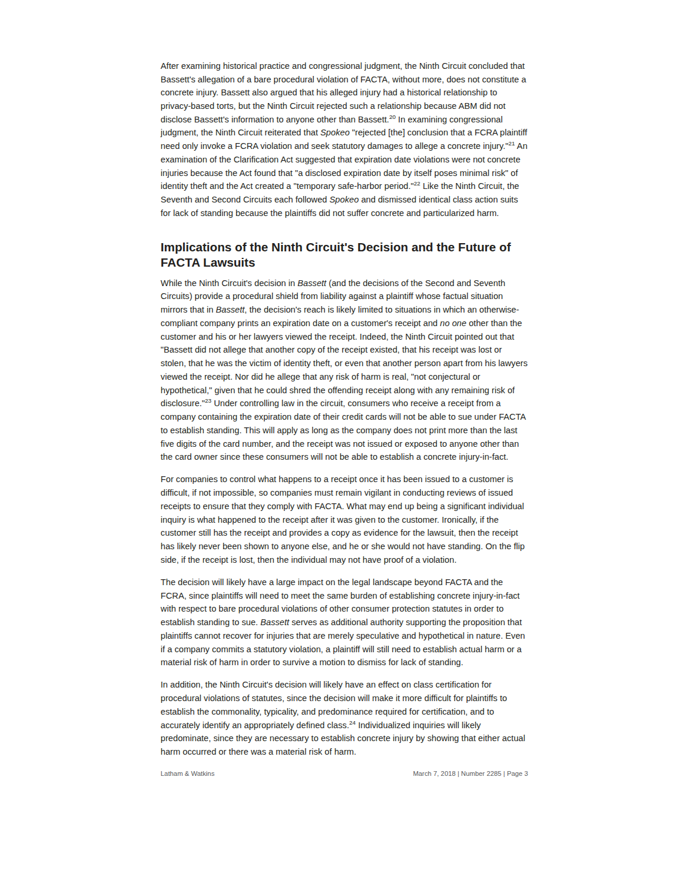After examining historical practice and congressional judgment, the Ninth Circuit concluded that Bassett's allegation of a bare procedural violation of FACTA, without more, does not constitute a concrete injury. Bassett also argued that his alleged injury had a historical relationship to privacy-based torts, but the Ninth Circuit rejected such a relationship because ABM did not disclose Bassett's information to anyone other than Bassett.20 In examining congressional judgment, the Ninth Circuit reiterated that Spokeo "rejected [the] conclusion that a FCRA plaintiff need only invoke a FCRA violation and seek statutory damages to allege a concrete injury."21 An examination of the Clarification Act suggested that expiration date violations were not concrete injuries because the Act found that "a disclosed expiration date by itself poses minimal risk" of identity theft and the Act created a "temporary safe-harbor period."22 Like the Ninth Circuit, the Seventh and Second Circuits each followed Spokeo and dismissed identical class action suits for lack of standing because the plaintiffs did not suffer concrete and particularized harm.
Implications of the Ninth Circuit's Decision and the Future of FACTA Lawsuits
While the Ninth Circuit's decision in Bassett (and the decisions of the Second and Seventh Circuits) provide a procedural shield from liability against a plaintiff whose factual situation mirrors that in Bassett, the decision's reach is likely limited to situations in which an otherwise-compliant company prints an expiration date on a customer's receipt and no one other than the customer and his or her lawyers viewed the receipt. Indeed, the Ninth Circuit pointed out that "Bassett did not allege that another copy of the receipt existed, that his receipt was lost or stolen, that he was the victim of identity theft, or even that another person apart from his lawyers viewed the receipt. Nor did he allege that any risk of harm is real, "not conjectural or hypothetical," given that he could shred the offending receipt along with any remaining risk of disclosure."23 Under controlling law in the circuit, consumers who receive a receipt from a company containing the expiration date of their credit cards will not be able to sue under FACTA to establish standing. This will apply as long as the company does not print more than the last five digits of the card number, and the receipt was not issued or exposed to anyone other than the card owner since these consumers will not be able to establish a concrete injury-in-fact.
For companies to control what happens to a receipt once it has been issued to a customer is difficult, if not impossible, so companies must remain vigilant in conducting reviews of issued receipts to ensure that they comply with FACTA. What may end up being a significant individual inquiry is what happened to the receipt after it was given to the customer. Ironically, if the customer still has the receipt and provides a copy as evidence for the lawsuit, then the receipt has likely never been shown to anyone else, and he or she would not have standing. On the flip side, if the receipt is lost, then the individual may not have proof of a violation.
The decision will likely have a large impact on the legal landscape beyond FACTA and the FCRA, since plaintiffs will need to meet the same burden of establishing concrete injury-in-fact with respect to bare procedural violations of other consumer protection statutes in order to establish standing to sue. Bassett serves as additional authority supporting the proposition that plaintiffs cannot recover for injuries that are merely speculative and hypothetical in nature. Even if a company commits a statutory violation, a plaintiff will still need to establish actual harm or a material risk of harm in order to survive a motion to dismiss for lack of standing.
In addition, the Ninth Circuit's decision will likely have an effect on class certification for procedural violations of statutes, since the decision will make it more difficult for plaintiffs to establish the commonality, typicality, and predominance required for certification, and to accurately identify an appropriately defined class.24 Individualized inquiries will likely predominate, since they are necessary to establish concrete injury by showing that either actual harm occurred or there was a material risk of harm.
Latham & Watkins March 7, 2018 | Number 2285 | Page 3